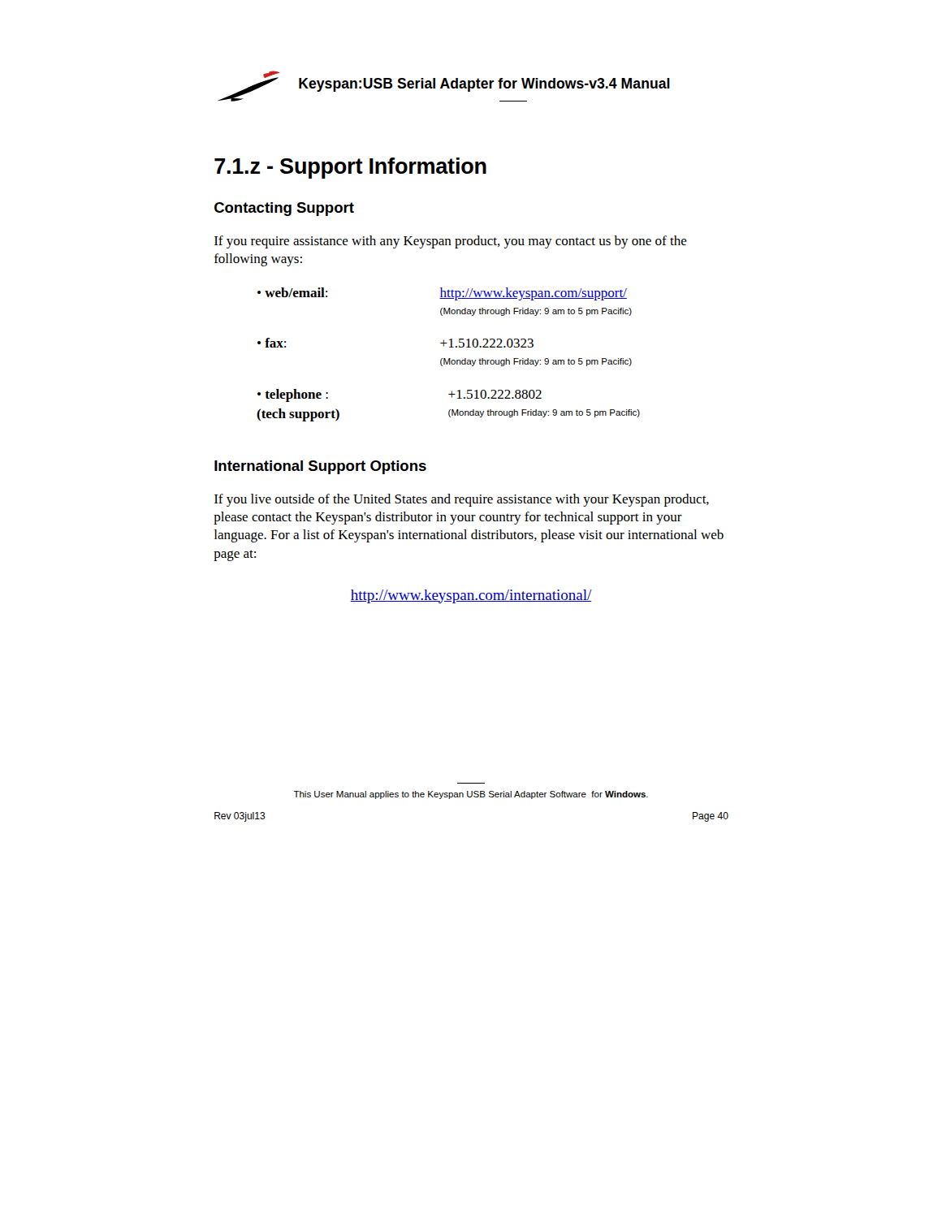Keyspan:USB Serial Adapter for Windows-v3.4 Manual
7.1.z - Support Information
Contacting Support
If you require assistance with any Keyspan product, you may contact us by one of the following ways:
• web/email:
http://www.keyspan.com/support/ (Monday through Friday: 9 am to 5 pm Pacific)
• fax:
+1.510.222.0323 (Monday through Friday: 9 am to 5 pm Pacific)
• telephone :(tech support)
+1.510.222.8802 (Monday through Friday: 9 am to 5 pm Pacific)
International Support Options
If you live outside of the United States and require assistance with your Keyspan product, please contact the Keyspan's distributor in your country for technical support in your language. For a list of Keyspan's international distributors, please visit our international web page at:
http://www.keyspan.com/international/
This User Manual applies to the Keyspan USB Serial Adapter Software for Windows.
Rev 03jul13 Page 40